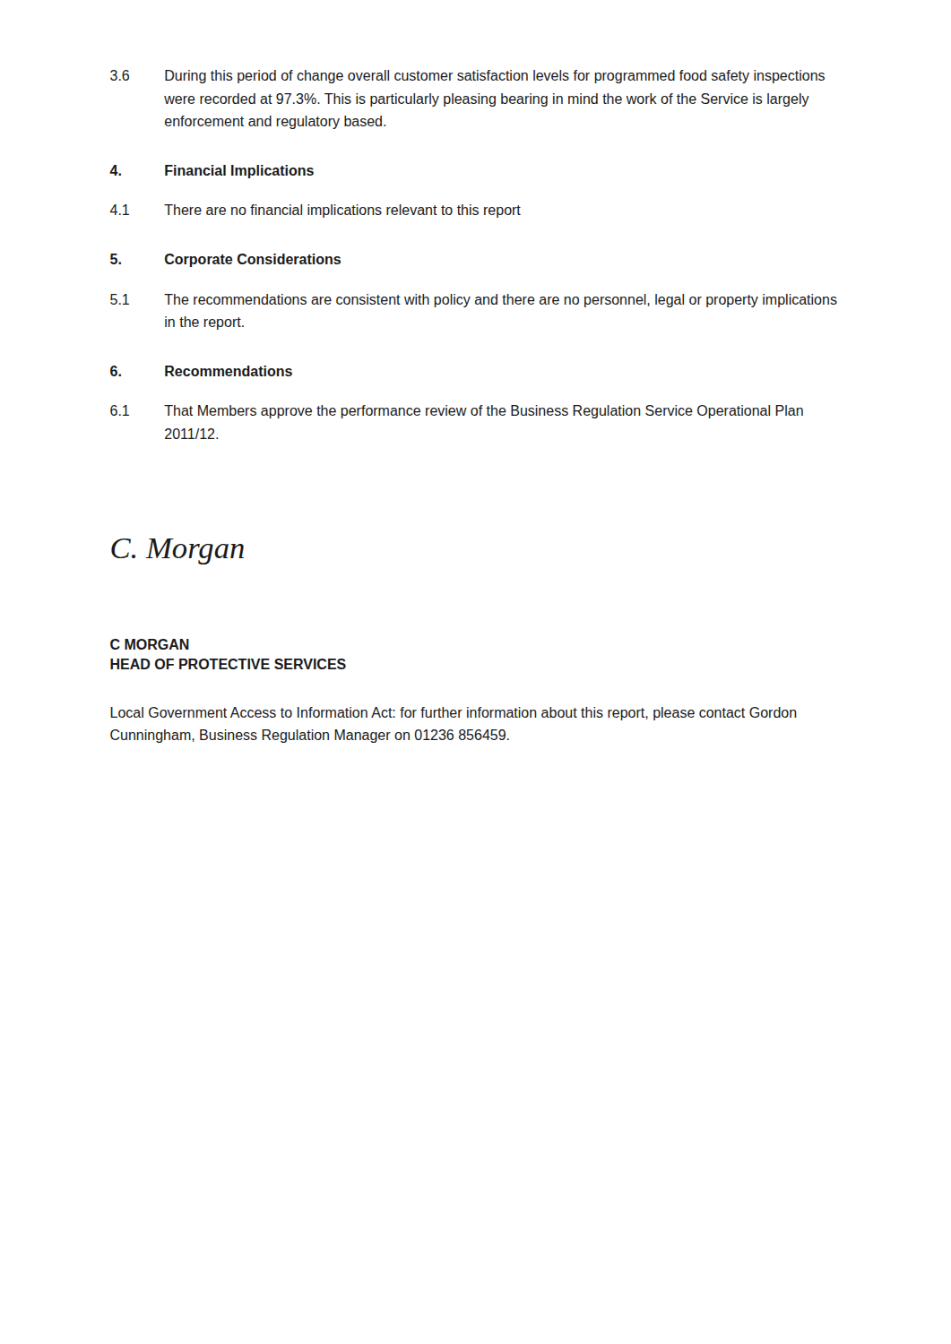3.6 During this period of change overall customer satisfaction levels for programmed food safety inspections were recorded at 97.3%. This is particularly pleasing bearing in mind the work of the Service is largely enforcement and regulatory based.
4. Financial Implications
4.1 There are no financial implications relevant to this report
5. Corporate Considerations
5.1 The recommendations are consistent with policy and there are no personnel, legal or property implications in the report.
6. Recommendations
6.1 That Members approve the performance review of the Business Regulation Service Operational Plan 2011/12.
C. Morgan
C MORGAN
HEAD OF PROTECTIVE SERVICES
Local Government Access to Information Act: for further information about this report, please contact Gordon Cunningham, Business Regulation Manager on 01236 856459.